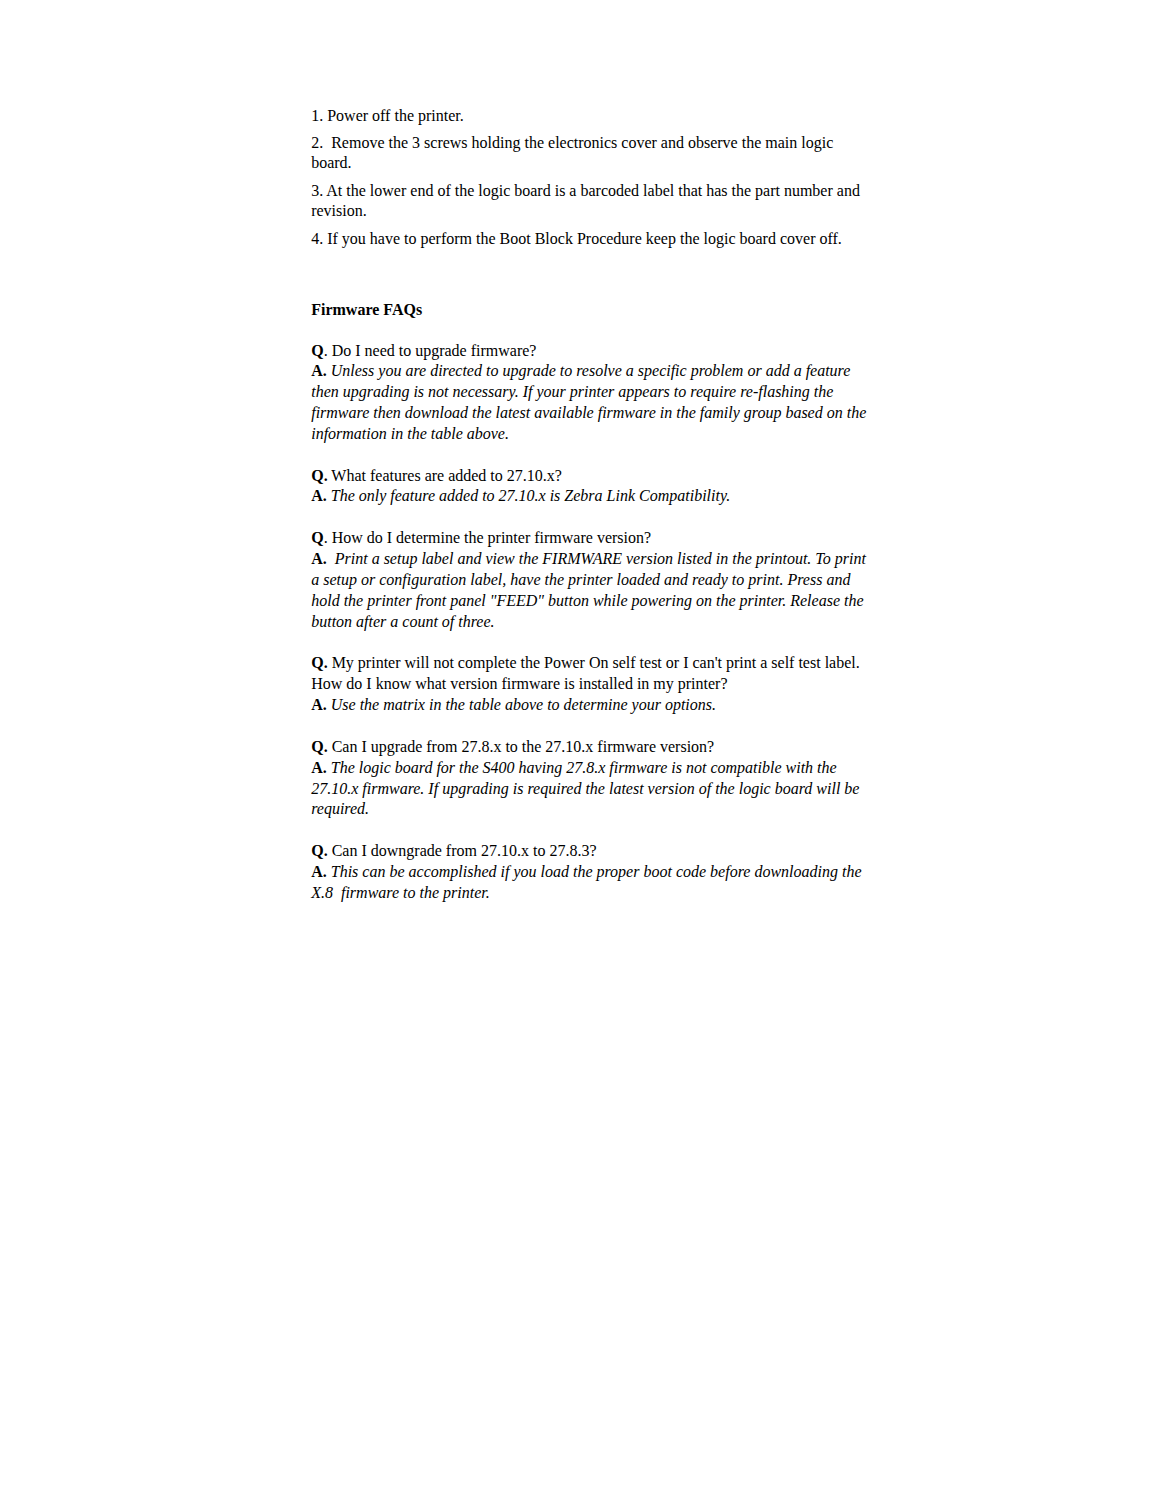1. Power off the printer.
2. Remove the 3 screws holding the electronics cover and observe the main logic board.
3. At the lower end of the logic board is a barcoded label that has the part number and revision.
4. If you have to perform the Boot Block Procedure keep the logic board cover off.
Firmware FAQs
Q. Do I need to upgrade firmware?
A. Unless you are directed to upgrade to resolve a specific problem or add a feature then upgrading is not necessary. If your printer appears to require re-flashing the firmware then download the latest available firmware in the family group based on the information in the table above.
Q. What features are added to 27.10.x?
A. The only feature added to 27.10.x is Zebra Link Compatibility.
Q. How do I determine the printer firmware version?
A. Print a setup label and view the FIRMWARE version listed in the printout. To print a setup or configuration label, have the printer loaded and ready to print. Press and hold the printer front panel "FEED" button while powering on the printer. Release the button after a count of three.
Q. My printer will not complete the Power On self test or I can't print a self test label. How do I know what version firmware is installed in my printer?
A. Use the matrix in the table above to determine your options.
Q. Can I upgrade from 27.8.x to the 27.10.x firmware version?
A. The logic board for the S400 having 27.8.x firmware is not compatible with the 27.10.x firmware. If upgrading is required the latest version of the logic board will be required.
Q. Can I downgrade from 27.10.x to 27.8.3?
A. This can be accomplished if you load the proper boot code before downloading the X.8 firmware to the printer.